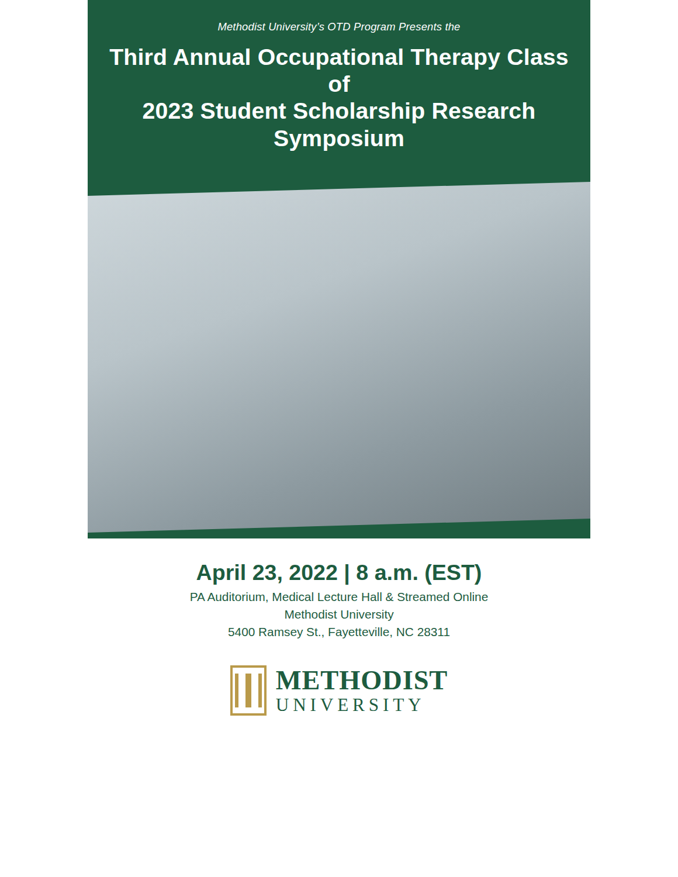Methodist University’s OTD Program Presents the
Third Annual Occupational Therapy Class of
2023 Student Scholarship Research Symposium
Two Methodist University students in conversation during a class activity.
April 23, 2022 | 8 a.m. (EST)
PA Auditorium, Medical Lecture Hall & Streamed Online
Methodist University
5400 Ramsey St., Fayetteville, NC 28311
METHODIST UNIVERSITY